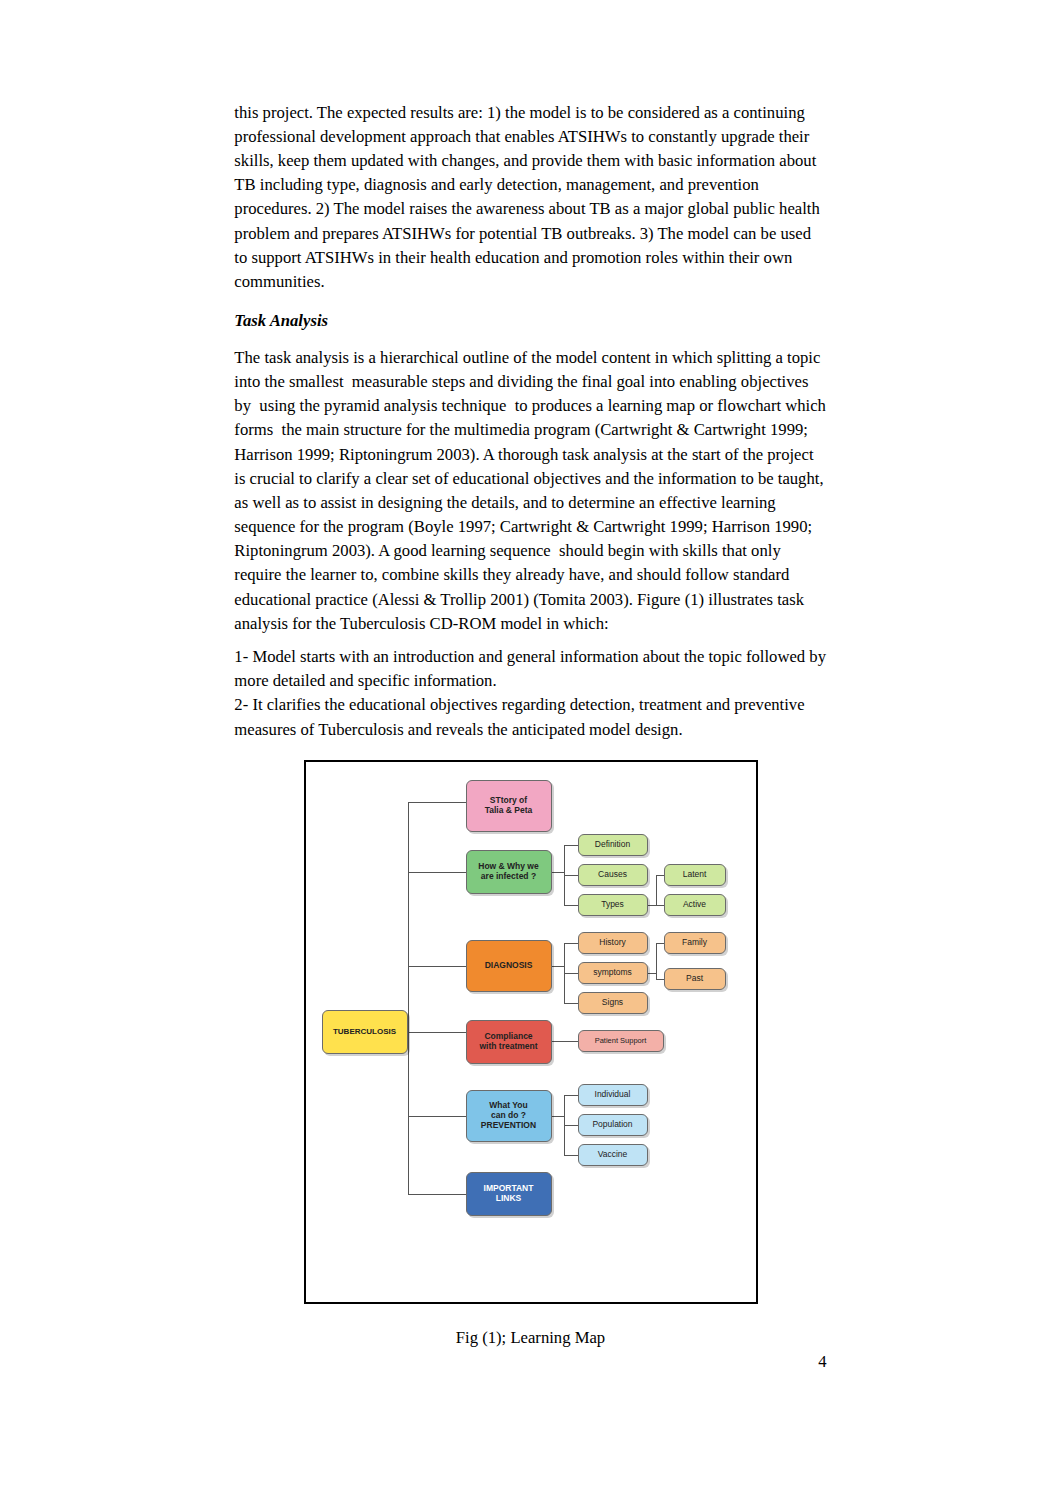this project. The expected results are: 1) the model is to be considered as a continuing professional development approach that enables ATSIHWs to constantly upgrade their skills, keep them updated with changes, and provide them with basic information about TB including type, diagnosis and early detection, management, and prevention procedures. 2) The model raises the awareness about TB as a major global public health problem and prepares ATSIHWs for potential TB outbreaks. 3) The model can be used to support ATSIHWs in their health education and promotion roles within their own communities.
Task Analysis
The task analysis is a hierarchical outline of the model content in which splitting a topic into the smallest measurable steps and dividing the final goal into enabling objectives by using the pyramid analysis technique to produces a learning map or flowchart which forms the main structure for the multimedia program (Cartwright & Cartwright 1999; Harrison 1999; Riptoningrum 2003). A thorough task analysis at the start of the project is crucial to clarify a clear set of educational objectives and the information to be taught, as well as to assist in designing the details, and to determine an effective learning sequence for the program (Boyle 1997; Cartwright & Cartwright 1999; Harrison 1990; Riptoningrum 2003). A good learning sequence should begin with skills that only require the learner to, combine skills they already have, and should follow standard educational practice (Alessi & Trollip 2001) (Tomita 2003). Figure (1) illustrates task analysis for the Tuberculosis CD-ROM model in which:
1- Model starts with an introduction and general information about the topic followed by more detailed and specific information.
2- It clarifies the educational objectives regarding detection, treatment and preventive measures of Tuberculosis and reveals the anticipated model design.
TUBERCULOSIS
STtory of
Talia & Peta
How & Why we
are infected ?
DIAGNOSIS
Compliance
with treatment
What You
can do ?
PREVENTION
IMPORTANT
LINKS
Definition
Causes
Types
Latent
Active
History
symptoms
Signs
Family
Past
Patient Support
Individual
Population
Vaccine
Fig (1); Learning Map
4